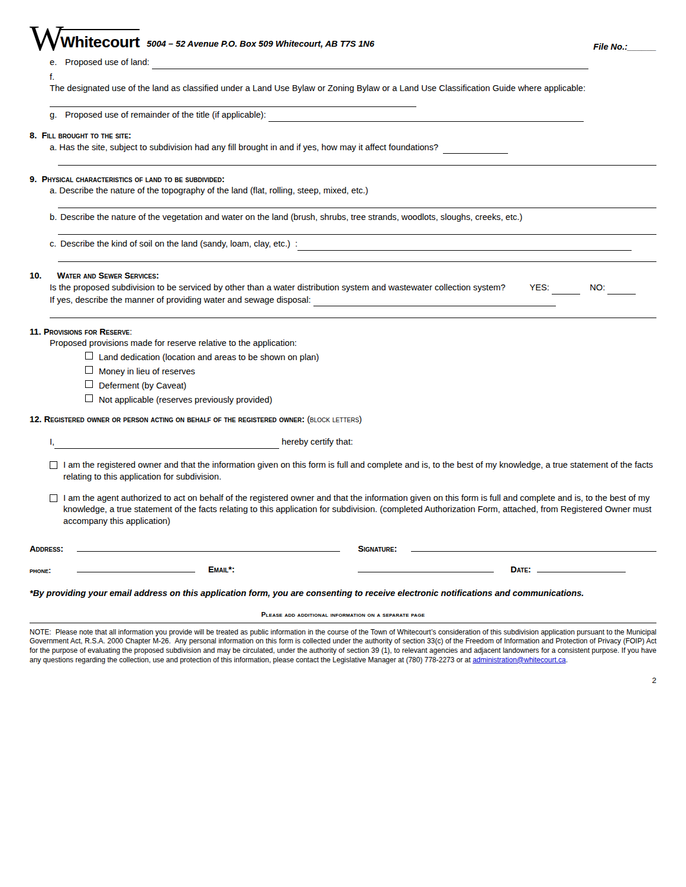W
Whitecourt
5004 – 52 Avenue P.O. Box 509 Whitecourt, AB T7S 1N6
File No.:______
e. Proposed use of land:
f. The designated use of the land as classified under a Land Use Bylaw or Zoning Bylaw or a Land Use Classification Guide where applicable:
g. Proposed use of remainder of the title (if applicable):
8. Fill brought to the site:
a. Has the site, subject to subdivision had any fill brought in and if yes, how may it affect foundations?
9. Physical characteristics of land to be subdivided:
a. Describe the nature of the topography of the land (flat, rolling, steep, mixed, etc.)
b. Describe the nature of the vegetation and water on the land (brush, shrubs, tree strands, woodlots, sloughs, creeks, etc.)
c. Describe the kind of soil on the land (sandy, loam, clay, etc.) :
10. Water and Sewer Services:
Is the proposed subdivision to be serviced by other than a water distribution system and wastewater collection system? YES: NO:
If yes, describe the manner of providing water and sewage disposal:
11. Provisions for Reserve:
Proposed provisions made for reserve relative to the application:
Land dedication (location and areas to be shown on plan)
Money in lieu of reserves
Deferment (by Caveat)
Not applicable (reserves previously provided)
12. Registered owner or person acting on behalf of the registered owner: (block letters)
I, hereby certify that:
I am the registered owner and that the information given on this form is full and complete and is, to the best of my knowledge, a true statement of the facts relating to this application for subdivision.
I am the agent authorized to act on behalf of the registered owner and that the information given on this form is full and complete and is, to the best of my knowledge, a true statement of the facts relating to this application for subdivision. (completed Authorization Form, attached, from Registered Owner must accompany this application)
| Address: | | | Signature: | |
| phone: | Email*: | | Date: |
*By providing your email address on this application form, you are consenting to receive electronic notifications and communications.
Please add additional information on a separate page
NOTE: Please note that all information you provide will be treated as public information in the course of the Town of Whitecourt’s consideration of this subdivision application pursuant to the Municipal Government Act, R.S.A. 2000 Chapter M-26. Any personal information on this form is collected under the authority of section 33(c) of the Freedom of Information and Protection of Privacy (FOIP) Act for the purpose of evaluating the proposed subdivision and may be circulated, under the authority of section 39 (1), to relevant agencies and adjacent landowners for a consistent purpose. If you have any questions regarding the collection, use and protection of this information, please contact the Legislative Manager at (780) 778-2273 or at administration@whitecourt.ca.
2